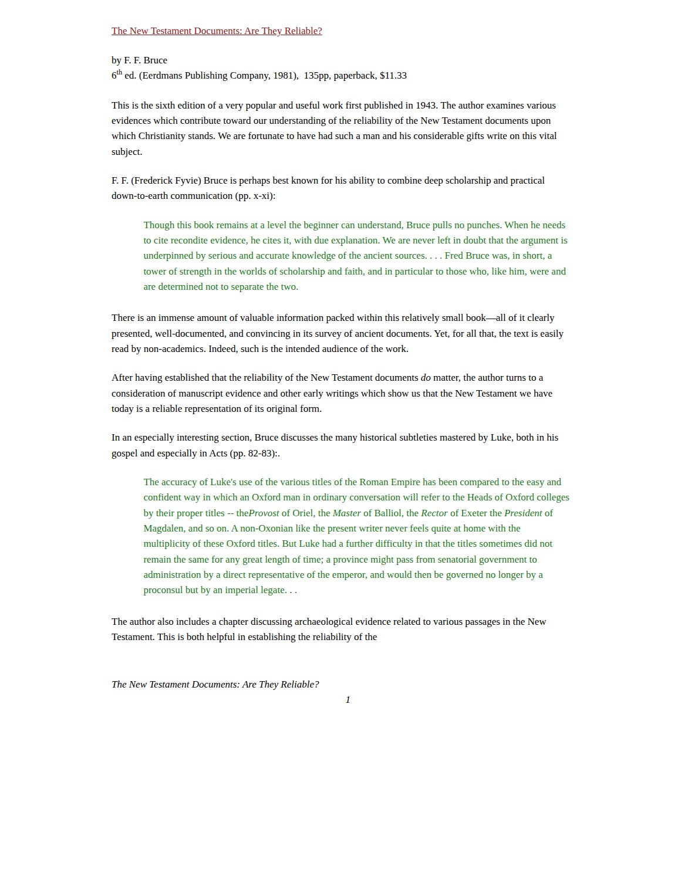The New Testament Documents: Are They Reliable?
by F. F. Bruce
6th ed. (Eerdmans Publishing Company, 1981), 135pp, paperback, $11.33
This is the sixth edition of a very popular and useful work first published in 1943. The author examines various evidences which contribute toward our understanding of the reliability of the New Testament documents upon which Christianity stands. We are fortunate to have had such a man and his considerable gifts write on this vital subject.
F. F. (Frederick Fyvie) Bruce is perhaps best known for his ability to combine deep scholarship and practical down-to-earth communication (pp. x-xi):
Though this book remains at a level the beginner can understand, Bruce pulls no punches. When he needs to cite recondite evidence, he cites it, with due explanation. We are never left in doubt that the argument is underpinned by serious and accurate knowledge of the ancient sources. . . . Fred Bruce was, in short, a tower of strength in the worlds of scholarship and faith, and in particular to those who, like him, were and are determined not to separate the two.
There is an immense amount of valuable information packed within this relatively small book—all of it clearly presented, well-documented, and convincing in its survey of ancient documents. Yet, for all that, the text is easily read by non-academics. Indeed, such is the intended audience of the work.
After having established that the reliability of the New Testament documents do matter, the author turns to a consideration of manuscript evidence and other early writings which show us that the New Testament we have today is a reliable representation of its original form.
In an especially interesting section, Bruce discusses the many historical subtleties mastered by Luke, both in his gospel and especially in Acts (pp. 82-83):.
The accuracy of Luke's use of the various titles of the Roman Empire has been compared to the easy and confident way in which an Oxford man in ordinary conversation will refer to the Heads of Oxford colleges by their proper titles -- theProvost of Oriel, the Master of Balliol, the Rector of Exeter the President of Magdalen, and so on. A non-Oxonian like the present writer never feels quite at home with the multiplicity of these Oxford titles. But Luke had a further difficulty in that the titles sometimes did not remain the same for any great length of time; a province might pass from senatorial government to administration by a direct representative of the emperor, and would then be governed no longer by a proconsul but by an imperial legate. . .
The author also includes a chapter discussing archaeological evidence related to various passages in the New Testament. This is both helpful in establishing the reliability of the
The New Testament Documents: Are They Reliable?
1